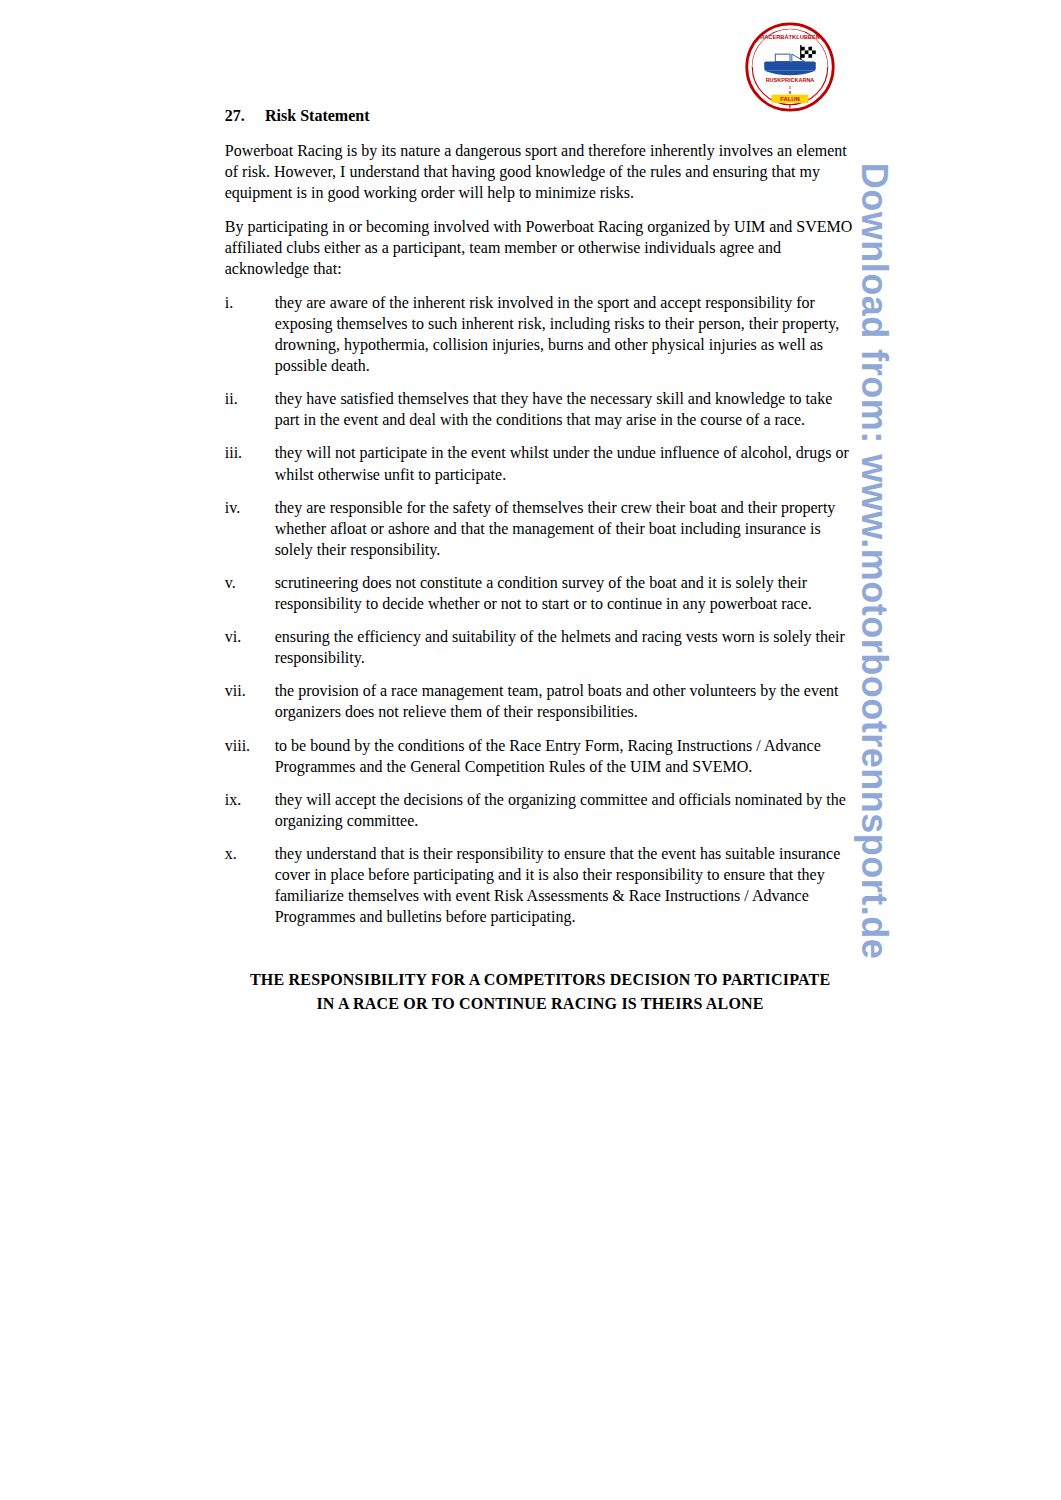Download from: www.motorbootrennsport.de
RACERBÅTKLUBBEN RUSKPRICKARNA 1 9 FALUN 6 1
27. Risk Statement
Powerboat Racing is by its nature a dangerous sport and therefore inherently involves an element of risk. However, I understand that having good knowledge of the rules and ensuring that my equipment is in good working order will help to minimize risks.
By participating in or becoming involved with Powerboat Racing organized by UIM and SVEMO affiliated clubs either as a participant, team member or otherwise individuals agree and acknowledge that:
i. they are aware of the inherent risk involved in the sport and accept responsibility for exposing themselves to such inherent risk, including risks to their person, their property, drowning, hypothermia, collision injuries, burns and other physical injuries as well as possible death.
ii. they have satisfied themselves that they have the necessary skill and knowledge to take part in the event and deal with the conditions that may arise in the course of a race.
iii. they will not participate in the event whilst under the undue influence of alcohol, drugs or whilst otherwise unfit to participate.
iv. they are responsible for the safety of themselves their crew their boat and their property whether afloat or ashore and that the management of their boat including insurance is solely their responsibility.
v. scrutineering does not constitute a condition survey of the boat and it is solely their responsibility to decide whether or not to start or to continue in any powerboat race.
vi. ensuring the efficiency and suitability of the helmets and racing vests worn is solely their responsibility.
vii. the provision of a race management team, patrol boats and other volunteers by the event organizers does not relieve them of their responsibilities.
viii. to be bound by the conditions of the Race Entry Form, Racing Instructions / Advance Programmes and the General Competition Rules of the UIM and SVEMO.
ix. they will accept the decisions of the organizing committee and officials nominated by the organizing committee.
x. they understand that is their responsibility to ensure that the event has suitable insurance cover in place before participating and it is also their responsibility to ensure that they familiarize themselves with event Risk Assessments & Race Instructions / Advance Programmes and bulletins before participating.
THE RESPONSIBILITY FOR A COMPETITORS DECISION TO PARTICIPATE
IN A RACE OR TO CONTINUE RACING IS THEIRS ALONE